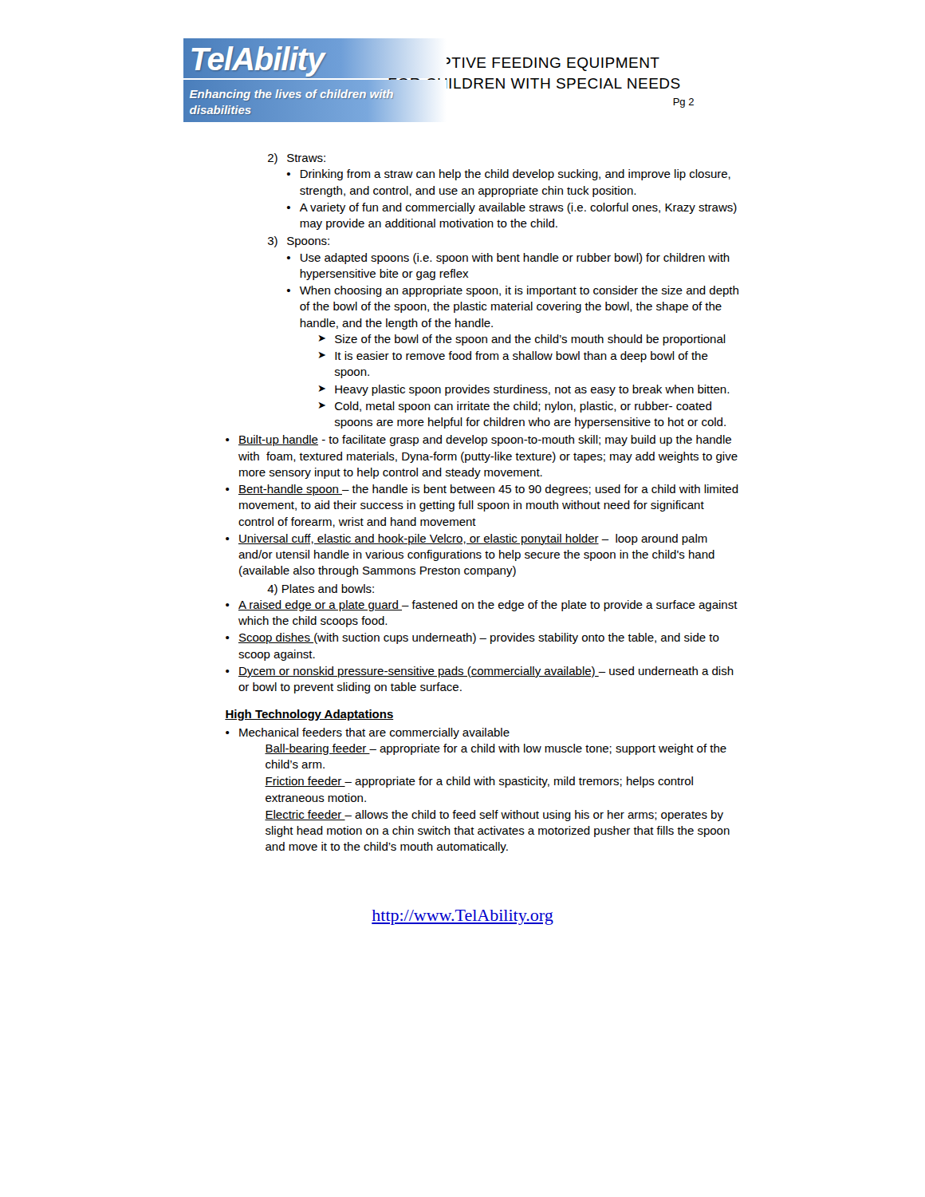TelAbility
Enhancing the lives of children with disabilities
ADAPTIVE FEEDING EQUIPMENT
FOR CHILDREN WITH SPECIAL NEEDS
Pg 2
2) Straws:
Drinking from a straw can help the child develop sucking, and improve lip closure, strength, and control, and use an appropriate chin tuck position.
A variety of fun and commercially available straws (i.e. colorful ones, Krazy straws) may provide an additional motivation to the child.
3) Spoons:
Use adapted spoons (i.e. spoon with bent handle or rubber bowl) for children with hypersensitive bite or gag reflex
When choosing an appropriate spoon, it is important to consider the size and depth of the bowl of the spoon, the plastic material covering the bowl, the shape of the handle, and the length of the handle.
Size of the bowl of the spoon and the child’s mouth should be proportional
It is easier to remove food from a shallow bowl than a deep bowl of the spoon.
Heavy plastic spoon provides sturdiness, not as easy to break when bitten.
Cold, metal spoon can irritate the child; nylon, plastic, or rubber- coated spoons are more helpful for children who are hypersensitive to hot or cold.
Built-up handle - to facilitate grasp and develop spoon-to-mouth skill; may build up the handle with foam, textured materials, Dyna-form (putty-like texture) or tapes; may add weights to give more sensory input to help control and steady movement.
Bent-handle spoon – the handle is bent between 45 to 90 degrees; used for a child with limited movement, to aid their success in getting full spoon in mouth without need for significant control of forearm, wrist and hand movement
Universal cuff, elastic and hook-pile Velcro, or elastic ponytail holder – loop around palm and/or utensil handle in various configurations to help secure the spoon in the child's hand (available also through Sammons Preston company)
4) Plates and bowls:
A raised edge or a plate guard – fastened on the edge of the plate to provide a surface against which the child scoops food.
Scoop dishes (with suction cups underneath) – provides stability onto the table, and side to scoop against.
Dycem or nonskid pressure-sensitive pads (commercially available) – used underneath a dish or bowl to prevent sliding on table surface.
High Technology Adaptations
Mechanical feeders that are commercially available
Ball-bearing feeder – appropriate for a child with low muscle tone; support weight of the child’s arm.
Friction feeder – appropriate for a child with spasticity, mild tremors; helps control extraneous motion.
Electric feeder – allows the child to feed self without using his or her arms; operates by slight head motion on a chin switch that activates a motorized pusher that fills the spoon and move it to the child’s mouth automatically.
http://www.TelAbility.org